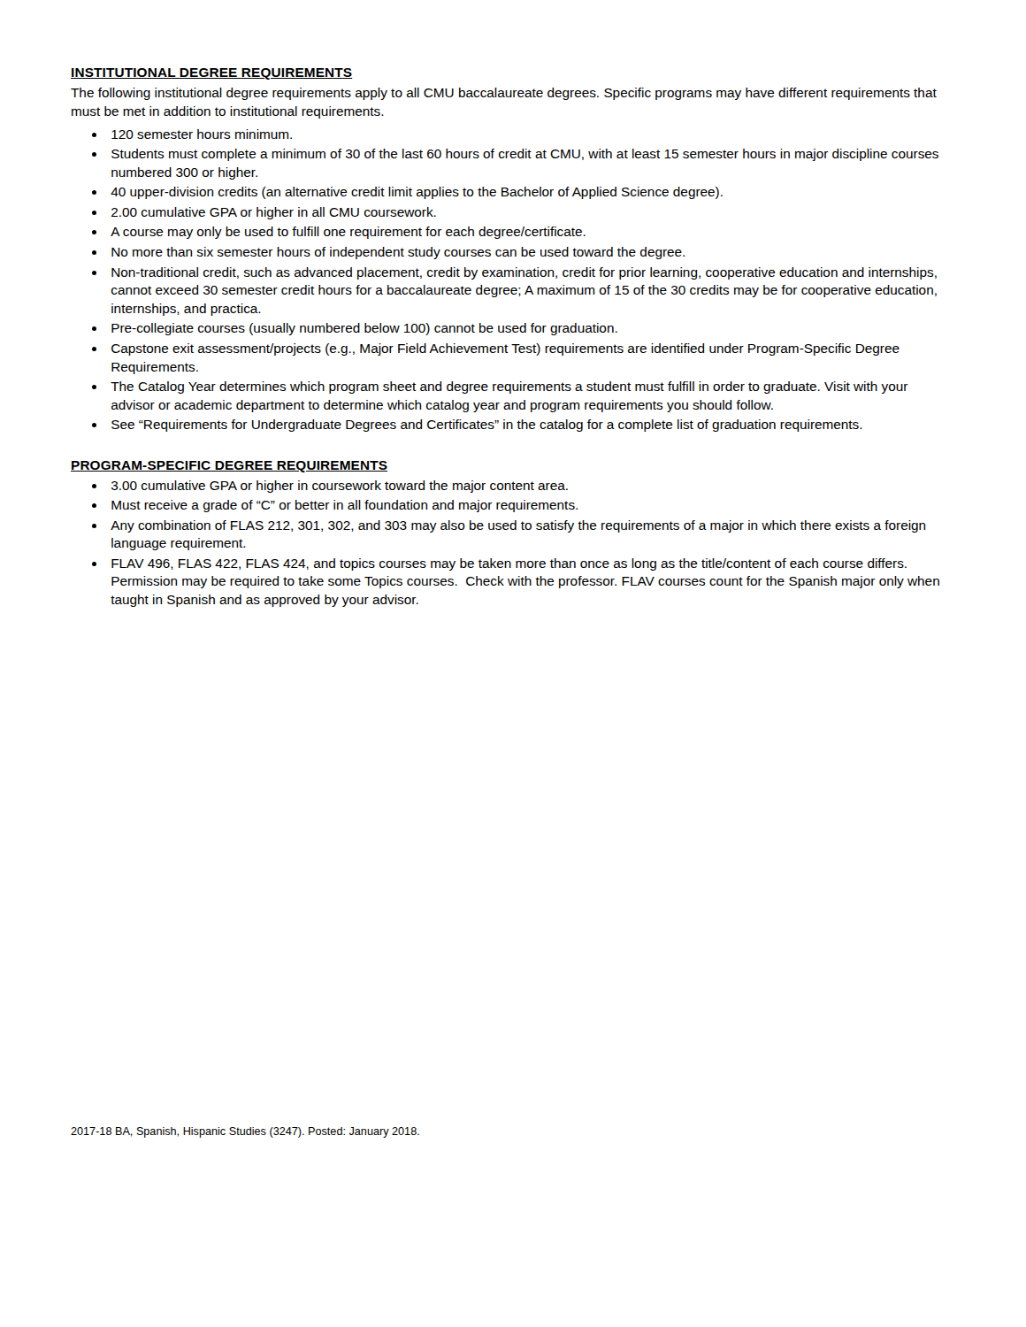INSTITUTIONAL DEGREE REQUIREMENTS
The following institutional degree requirements apply to all CMU baccalaureate degrees. Specific programs may have different requirements that must be met in addition to institutional requirements.
120 semester hours minimum.
Students must complete a minimum of 30 of the last 60 hours of credit at CMU, with at least 15 semester hours in major discipline courses numbered 300 or higher.
40 upper-division credits (an alternative credit limit applies to the Bachelor of Applied Science degree).
2.00 cumulative GPA or higher in all CMU coursework.
A course may only be used to fulfill one requirement for each degree/certificate.
No more than six semester hours of independent study courses can be used toward the degree.
Non-traditional credit, such as advanced placement, credit by examination, credit for prior learning, cooperative education and internships, cannot exceed 30 semester credit hours for a baccalaureate degree; A maximum of 15 of the 30 credits may be for cooperative education, internships, and practica.
Pre-collegiate courses (usually numbered below 100) cannot be used for graduation.
Capstone exit assessment/projects (e.g., Major Field Achievement Test) requirements are identified under Program-Specific Degree Requirements.
The Catalog Year determines which program sheet and degree requirements a student must fulfill in order to graduate. Visit with your advisor or academic department to determine which catalog year and program requirements you should follow.
See “Requirements for Undergraduate Degrees and Certificates” in the catalog for a complete list of graduation requirements.
PROGRAM-SPECIFIC DEGREE REQUIREMENTS
3.00 cumulative GPA or higher in coursework toward the major content area.
Must receive a grade of “C” or better in all foundation and major requirements.
Any combination of FLAS 212, 301, 302, and 303 may also be used to satisfy the requirements of a major in which there exists a foreign language requirement.
FLAV 496, FLAS 422, FLAS 424, and topics courses may be taken more than once as long as the title/content of each course differs. Permission may be required to take some Topics courses. Check with the professor. FLAV courses count for the Spanish major only when taught in Spanish and as approved by your advisor.
2017-18 BA, Spanish, Hispanic Studies (3247). Posted: January 2018.